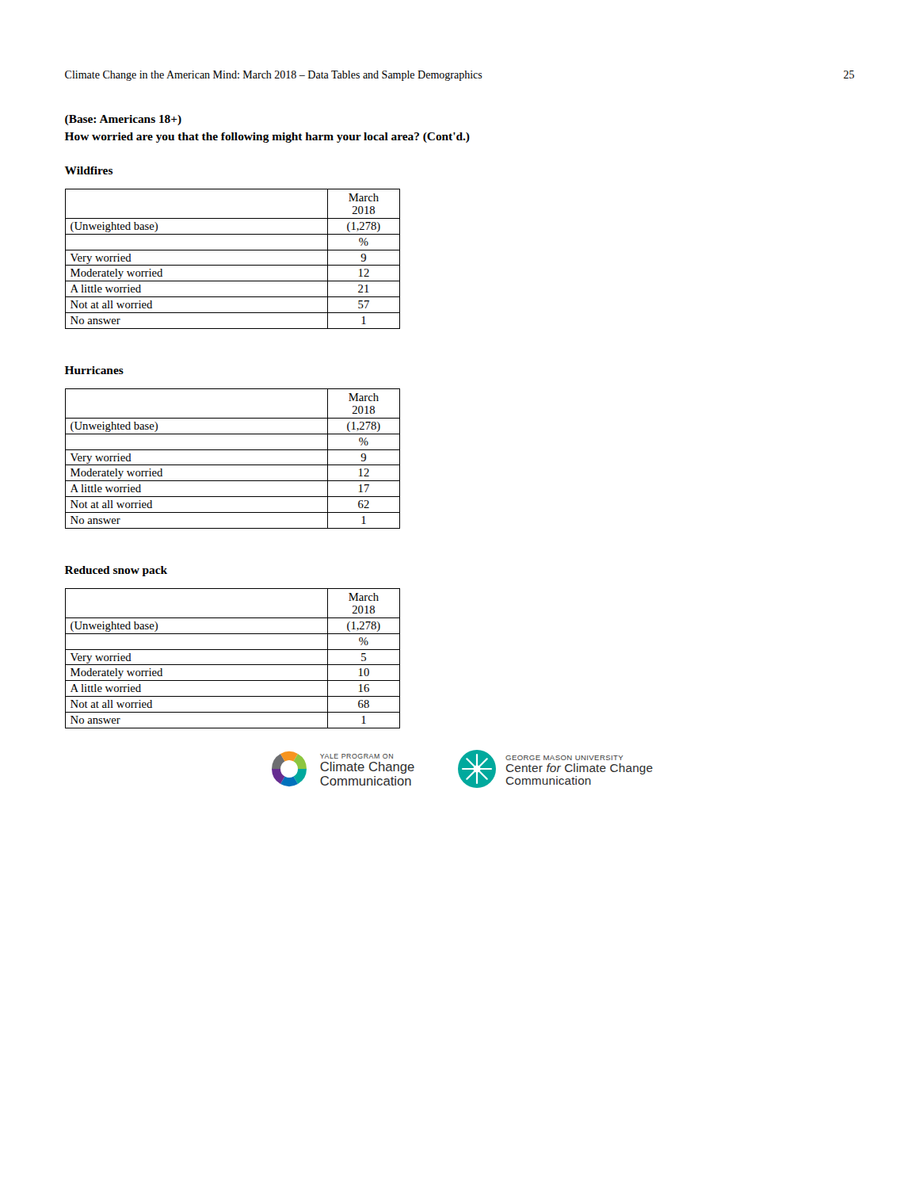Climate Change in the American Mind: March 2018 – Data Tables and Sample Demographics
25
(Base: Americans 18+)
How worried are you that the following might harm your local area? (Cont'd.)
Wildfires
| | March 2018 |
| (Unweighted base) | (1,278) |
| | % |
| Very worried | 9 |
| Moderately worried | 12 |
| A little worried | 21 |
| Not at all worried | 57 |
| No answer | 1 |
Hurricanes
| | March 2018 |
| (Unweighted base) | (1,278) |
| | % |
| Very worried | 9 |
| Moderately worried | 12 |
| A little worried | 17 |
| Not at all worried | 62 |
| No answer | 1 |
Reduced snow pack
| | March 2018 |
| (Unweighted base) | (1,278) |
| | % |
| Very worried | 5 |
| Moderately worried | 10 |
| A little worried | 16 |
| Not at all worried | 68 |
| No answer | 1 |
Yale Program on
Climate Change
Communication
George Mason University
Center for Climate Change
Communication